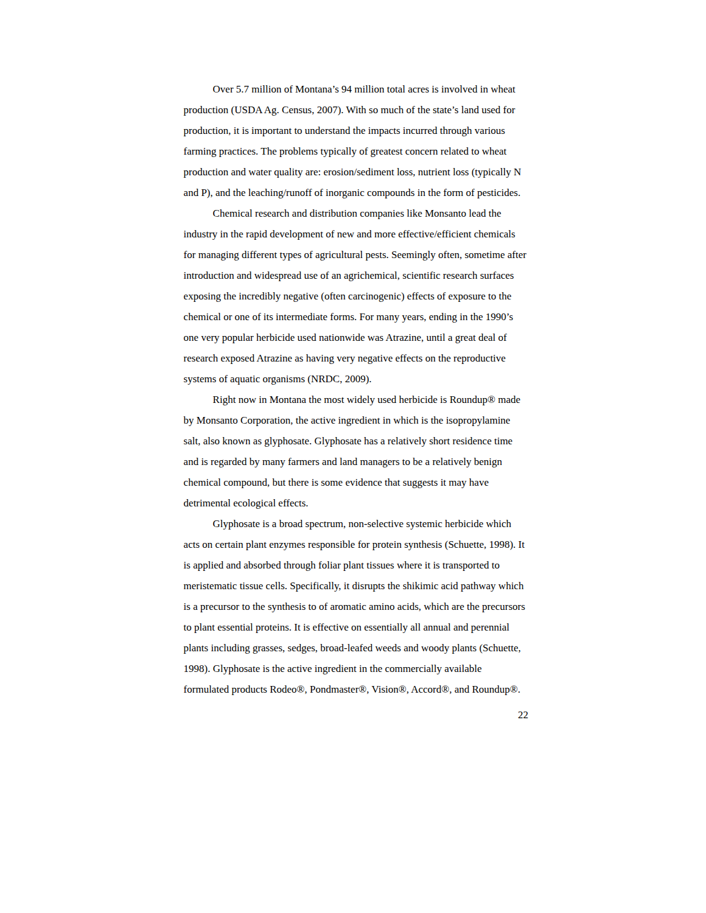Over 5.7 million of Montana’s 94 million total acres is involved in wheat production (USDA Ag. Census, 2007). With so much of the state’s land used for production, it is important to understand the impacts incurred through various farming practices. The problems typically of greatest concern related to wheat production and water quality are: erosion/sediment loss, nutrient loss (typically N and P), and the leaching/runoff of inorganic compounds in the form of pesticides.
Chemical research and distribution companies like Monsanto lead the industry in the rapid development of new and more effective/efficient chemicals for managing different types of agricultural pests. Seemingly often, sometime after introduction and widespread use of an agrichemical, scientific research surfaces exposing the incredibly negative (often carcinogenic) effects of exposure to the chemical or one of its intermediate forms. For many years, ending in the 1990’s one very popular herbicide used nationwide was Atrazine, until a great deal of research exposed Atrazine as having very negative effects on the reproductive systems of aquatic organisms (NRDC, 2009).
Right now in Montana the most widely used herbicide is Roundup® made by Monsanto Corporation, the active ingredient in which is the isopropylamine salt, also known as glyphosate. Glyphosate has a relatively short residence time and is regarded by many farmers and land managers to be a relatively benign chemical compound, but there is some evidence that suggests it may have detrimental ecological effects.
Glyphosate is a broad spectrum, non-selective systemic herbicide which acts on certain plant enzymes responsible for protein synthesis (Schuette, 1998). It is applied and absorbed through foliar plant tissues where it is transported to meristematic tissue cells. Specifically, it disrupts the shikimic acid pathway which is a precursor to the synthesis to of aromatic amino acids, which are the precursors to plant essential proteins. It is effective on essentially all annual and perennial plants including grasses, sedges, broad-leafed weeds and woody plants (Schuette, 1998). Glyphosate is the active ingredient in the commercially available formulated products Rodeo®, Pondmaster®, Vision®, Accord®, and Roundup®.
22